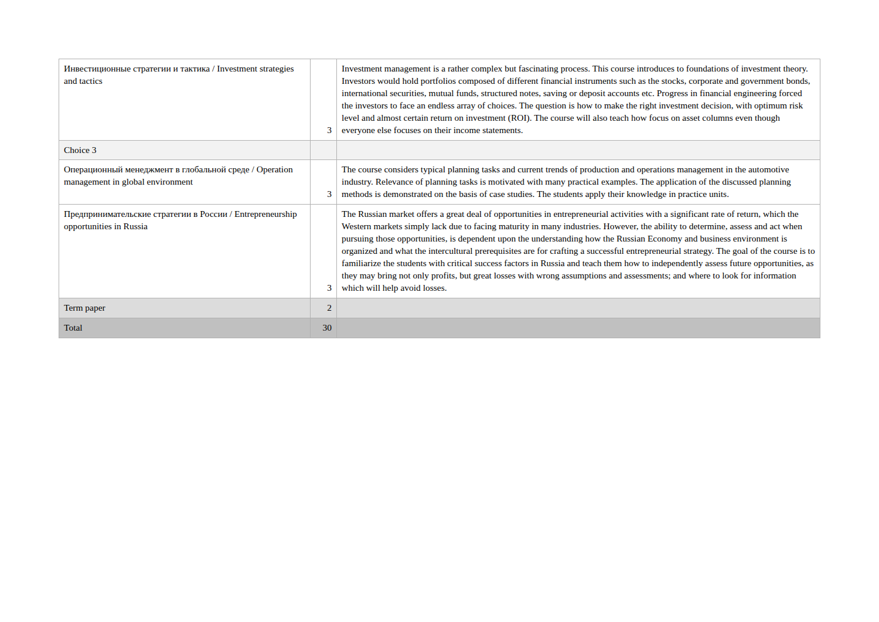| Инвестиционные стратегии и тактика / Investment strategies and tactics | 3 | Investment management is a rather complex but fascinating process. This course introduces to foundations of investment theory. Investors would hold portfolios composed of different financial instruments such as the stocks, corporate and government bonds, international securities, mutual funds, structured notes, saving or deposit accounts etc. Progress in financial engineering forced the investors to face an endless array of choices. The question is how to make the right investment decision, with optimum risk level and almost certain return on investment (ROI). The course will also teach how focus on asset columns even though everyone else focuses on their income statements. |
| Choice 3 | | |
| Операционный менеджмент в глобальной среде / Operation management in global environment | 3 | The course considers typical planning tasks and current trends of production and operations management in the automotive industry. Relevance of planning tasks is motivated with many practical examples. The application of the discussed planning methods is demonstrated on the basis of case studies. The students apply their knowledge in practice units. |
| Предпринимательские стратегии в России / Entrepreneurship opportunities in Russia | 3 | The Russian market offers a great deal of opportunities in entrepreneurial activities with a significant rate of return, which the Western markets simply lack due to facing maturity in many industries. However, the ability to determine, assess and act when pursuing those opportunities, is dependent upon the understanding how the Russian Economy and business environment is organized and what the intercultural prerequisites are for crafting a successful entrepreneurial strategy. The goal of the course is to familiarize the students with critical success factors in Russia and teach them how to independently assess future opportunities, as they may bring not only profits, but great losses with wrong assumptions and assessments; and where to look for information which will help avoid losses. |
| Term paper | 2 | |
| Total | 30 | |